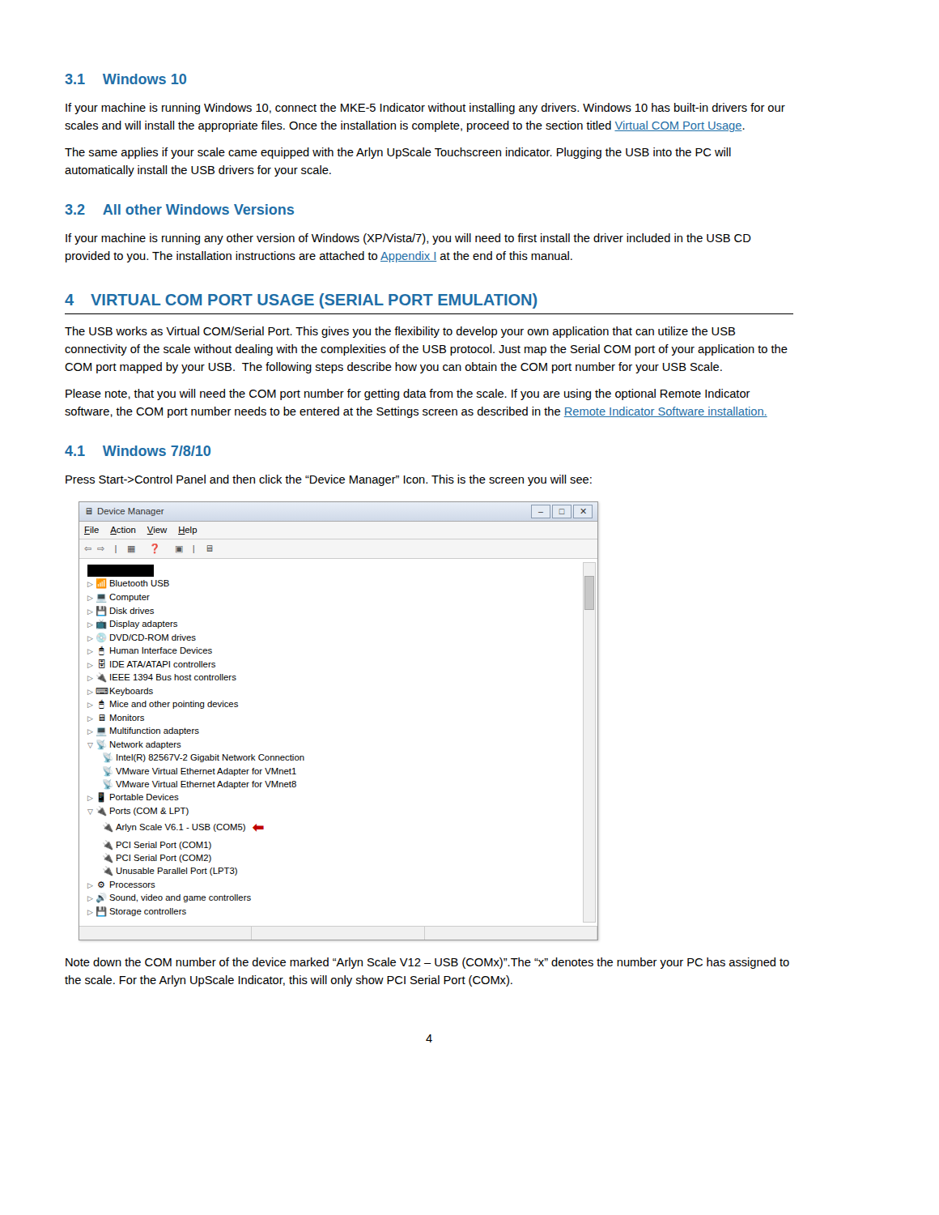3.1 Windows 10
If your machine is running Windows 10, connect the MKE-5 Indicator without installing any drivers. Windows 10 has built-in drivers for our scales and will install the appropriate files. Once the installation is complete, proceed to the section titled Virtual COM Port Usage.
The same applies if your scale came equipped with the Arlyn UpScale Touchscreen indicator. Plugging the USB into the PC will automatically install the USB drivers for your scale.
3.2 All other Windows Versions
If your machine is running any other version of Windows (XP/Vista/7), you will need to first install the driver included in the USB CD provided to you. The installation instructions are attached to Appendix I at the end of this manual.
4 VIRTUAL COM PORT USAGE (SERIAL PORT EMULATION)
The USB works as Virtual COM/Serial Port. This gives you the flexibility to develop your own application that can utilize the USB connectivity of the scale without dealing with the complexities of the USB protocol. Just map the Serial COM port of your application to the COM port mapped by your USB. The following steps describe how you can obtain the COM port number for your USB Scale.
Please note, that you will need the COM port number for getting data from the scale. If you are using the optional Remote Indicator software, the COM port number needs to be entered at the Settings screen as described in the Remote Indicator Software installation.
4.1 Windows 7/8/10
Press Start->Control Panel and then click the “Device Manager” Icon. This is the screen you will see:
Device Manager –□✕
File Action View Help
⇦ ⇨ | ▦ ❓ ▣ | 🖥
▷📶Bluetooth USB
▷💻Computer
▷💾Disk drives
▷📺Display adapters
▷💿DVD/CD-ROM drives
▷🖱Human Interface Devices
▷🗄IDE ATA/ATAPI controllers
▷🔌IEEE 1394 Bus host controllers
▷⌨Keyboards
▷🖱Mice and other pointing devices
▷🖥Monitors
▷💻Multifunction adapters
▽📡Network adapters
📡Intel(R) 82567V-2 Gigabit Network Connection
📡VMware Virtual Ethernet Adapter for VMnet1
📡VMware Virtual Ethernet Adapter for VMnet8
▷📱Portable Devices
▽🔌Ports (COM & LPT)
🔌Arlyn Scale V6.1 - USB (COM5)⬅
🔌PCI Serial Port (COM1)
🔌PCI Serial Port (COM2)
🔌Unusable Parallel Port (LPT3)
▷⚙Processors
▷🔊Sound, video and game controllers
▷💾Storage controllers
Note down the COM number of the device marked “Arlyn Scale V12 – USB (COMx)”.The “x” denotes the number your PC has assigned to the scale. For the Arlyn UpScale Indicator, this will only show PCI Serial Port (COMx).
4